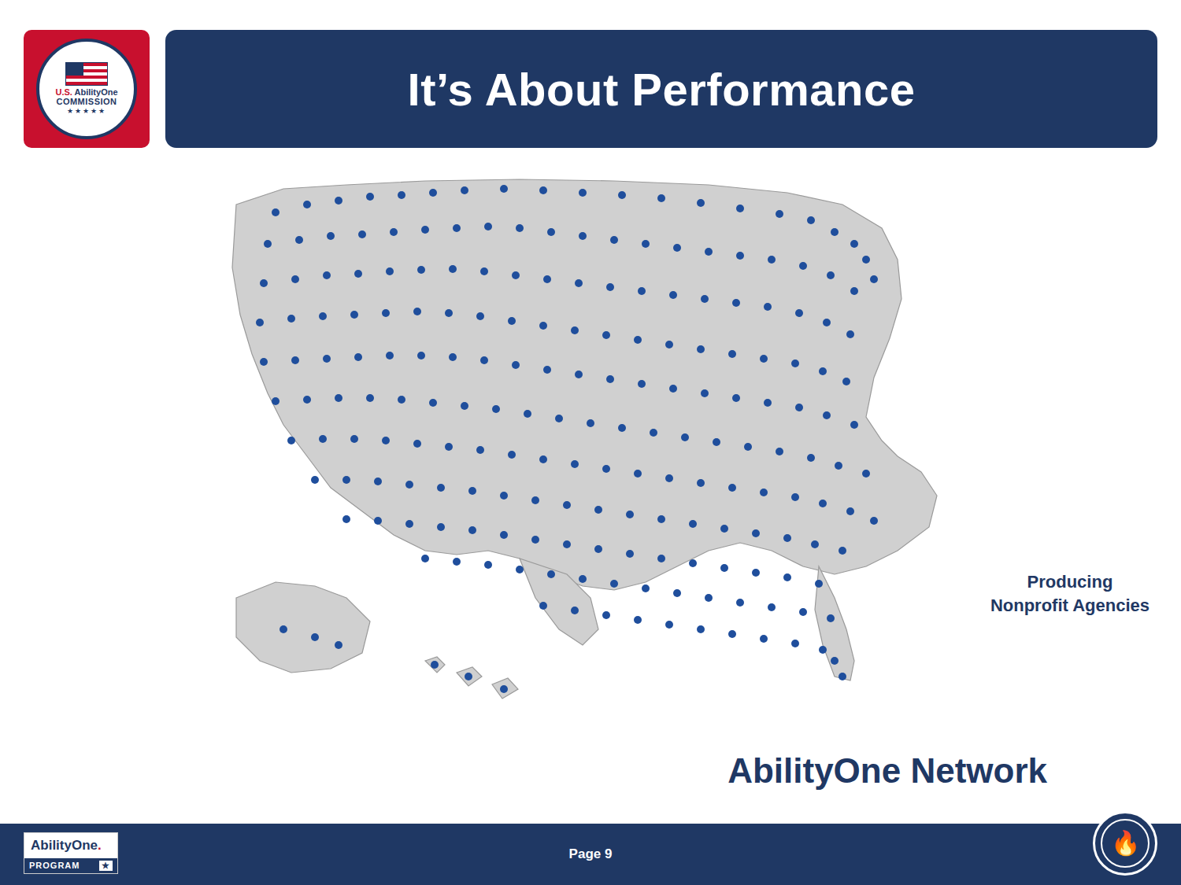U.S. AbilityOne
COMMISSION
★★★★★
It’s About Performance
Producing
Nonprofit Agencies
AbilityOne Network
Page 9
AbilityOne. PROGRAM★
🔥